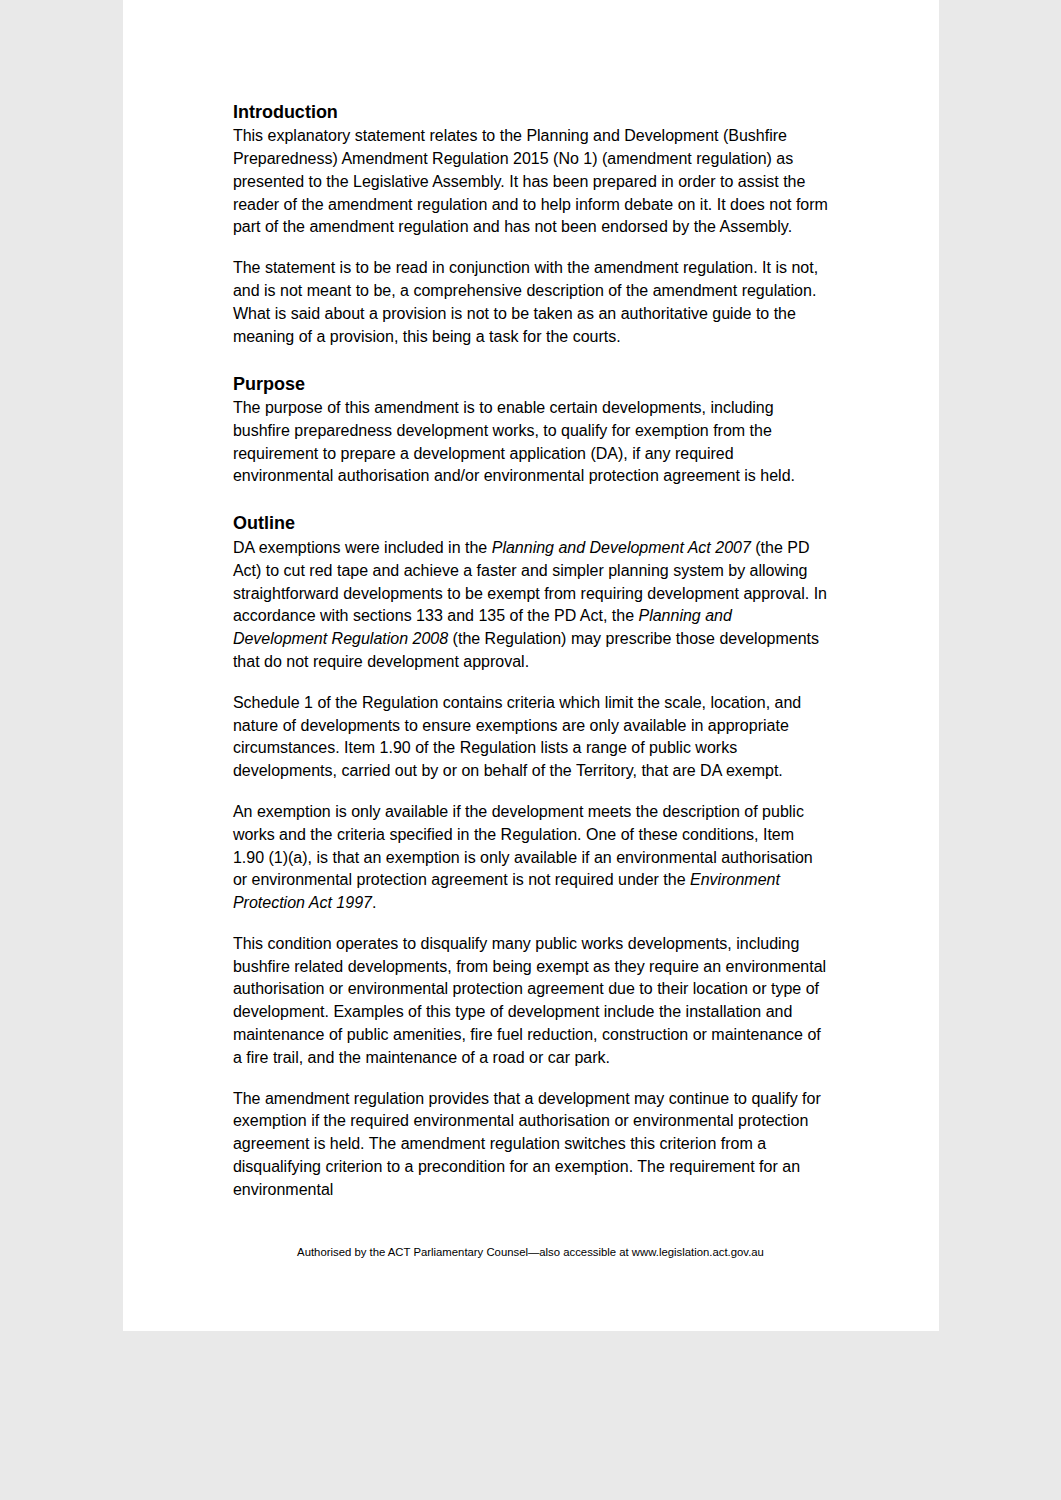Introduction
This explanatory statement relates to the Planning and Development (Bushfire Preparedness) Amendment Regulation 2015 (No 1) (amendment regulation) as presented to the Legislative Assembly. It has been prepared in order to assist the reader of the amendment regulation and to help inform debate on it. It does not form part of the amendment regulation and has not been endorsed by the Assembly.
The statement is to be read in conjunction with the amendment regulation. It is not, and is not meant to be, a comprehensive description of the amendment regulation. What is said about a provision is not to be taken as an authoritative guide to the meaning of a provision, this being a task for the courts.
Purpose
The purpose of this amendment is to enable certain developments, including bushfire preparedness development works, to qualify for exemption from the requirement to prepare a development application (DA), if any required environmental authorisation and/or environmental protection agreement is held.
Outline
DA exemptions were included in the Planning and Development Act 2007 (the PD Act) to cut red tape and achieve a faster and simpler planning system by allowing straightforward developments to be exempt from requiring development approval. In accordance with sections 133 and 135 of the PD Act, the Planning and Development Regulation 2008 (the Regulation) may prescribe those developments that do not require development approval.
Schedule 1 of the Regulation contains criteria which limit the scale, location, and nature of developments to ensure exemptions are only available in appropriate circumstances. Item 1.90 of the Regulation lists a range of public works developments, carried out by or on behalf of the Territory, that are DA exempt.
An exemption is only available if the development meets the description of public works and the criteria specified in the Regulation. One of these conditions, Item 1.90 (1)(a), is that an exemption is only available if an environmental authorisation or environmental protection agreement is not required under the Environment Protection Act 1997.
This condition operates to disqualify many public works developments, including bushfire related developments, from being exempt as they require an environmental authorisation or environmental protection agreement due to their location or type of development. Examples of this type of development include the installation and maintenance of public amenities, fire fuel reduction, construction or maintenance of a fire trail, and the maintenance of a road or car park.
The amendment regulation provides that a development may continue to qualify for exemption if the required environmental authorisation or environmental protection agreement is held. The amendment regulation switches this criterion from a disqualifying criterion to a precondition for an exemption. The requirement for an environmental
Authorised by the ACT Parliamentary Counsel—also accessible at www.legislation.act.gov.au